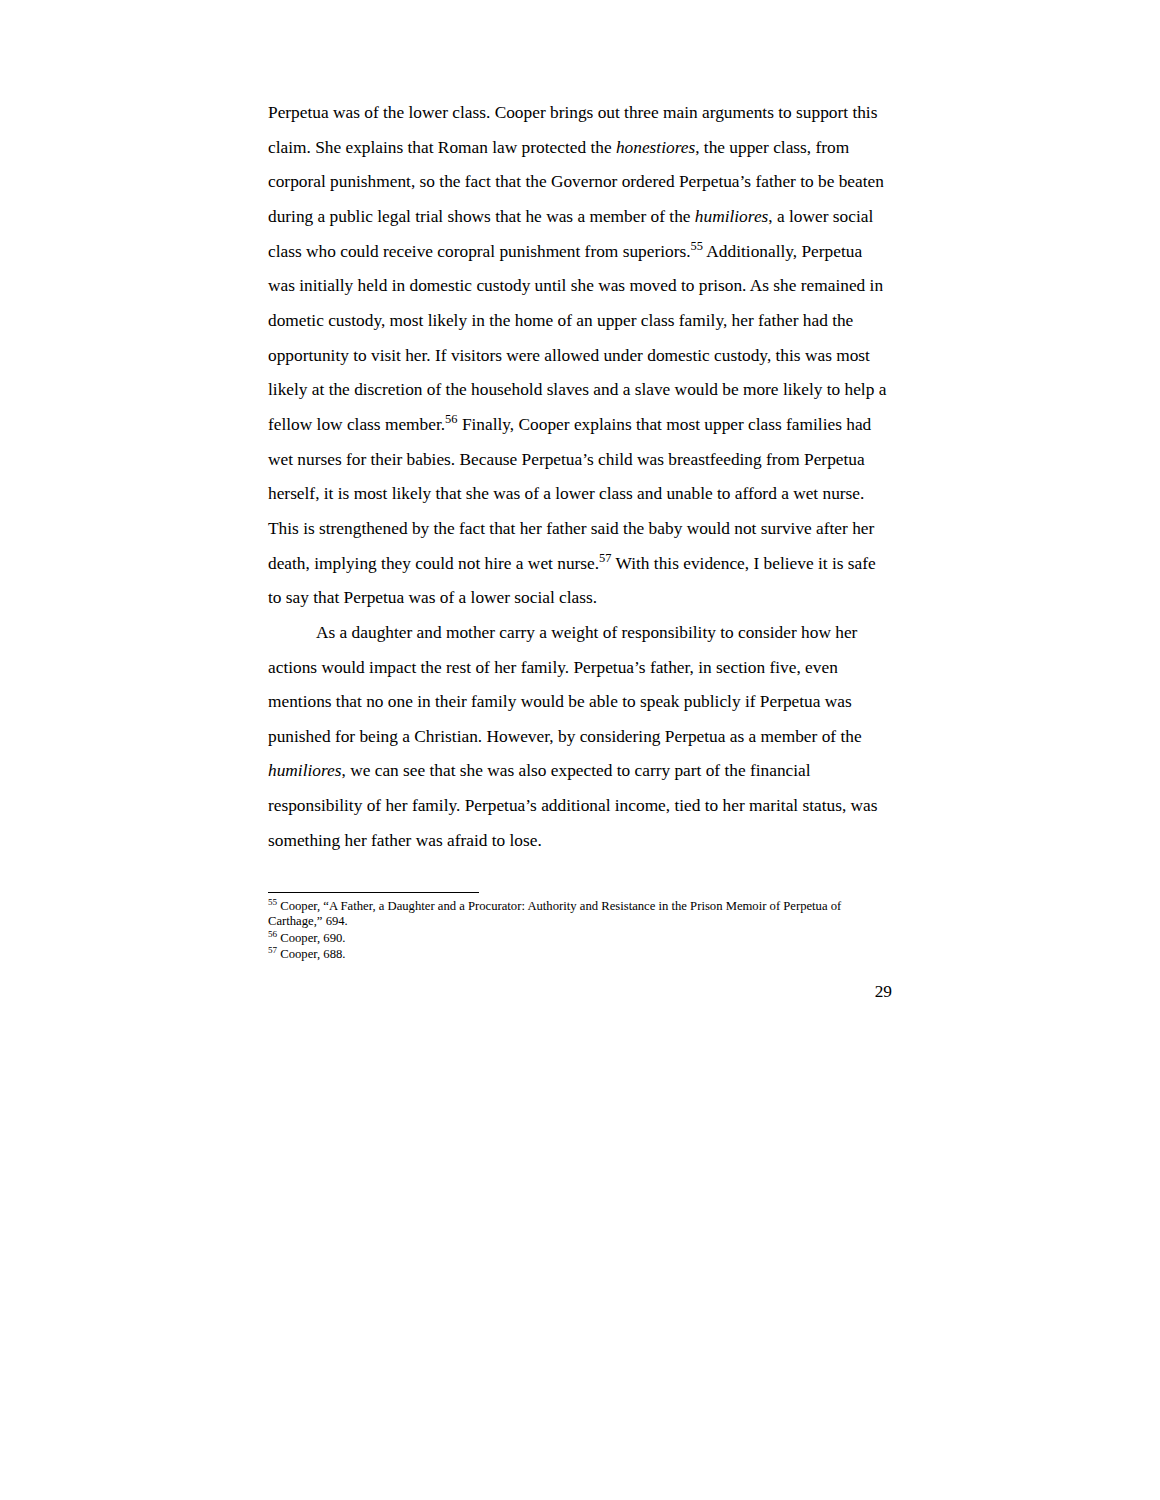Perpetua was of the lower class. Cooper brings out three main arguments to support this claim. She explains that Roman law protected the honestiores, the upper class, from corporal punishment, so the fact that the Governor ordered Perpetua’s father to be beaten during a public legal trial shows that he was a member of the humiliores, a lower social class who could receive coropral punishment from superiors.55 Additionally, Perpetua was initially held in domestic custody until she was moved to prison. As she remained in dometic custody, most likely in the home of an upper class family, her father had the opportunity to visit her. If visitors were allowed under domestic custody, this was most likely at the discretion of the household slaves and a slave would be more likely to help a fellow low class member.56 Finally, Cooper explains that most upper class families had wet nurses for their babies. Because Perpetua’s child was breastfeeding from Perpetua herself, it is most likely that she was of a lower class and unable to afford a wet nurse. This is strengthened by the fact that her father said the baby would not survive after her death, implying they could not hire a wet nurse.57 With this evidence, I believe it is safe to say that Perpetua was of a lower social class.
As a daughter and mother carry a weight of responsibility to consider how her actions would impact the rest of her family. Perpetua’s father, in section five, even mentions that no one in their family would be able to speak publicly if Perpetua was punished for being a Christian. However, by considering Perpetua as a member of the humiliores, we can see that she was also expected to carry part of the financial responsibility of her family. Perpetua’s additional income, tied to her marital status, was something her father was afraid to lose.
55 Cooper, “A Father, a Daughter and a Procurator: Authority and Resistance in the Prison Memoir of Perpetua of Carthage,” 694.
56 Cooper, 690.
57 Cooper, 688.
29